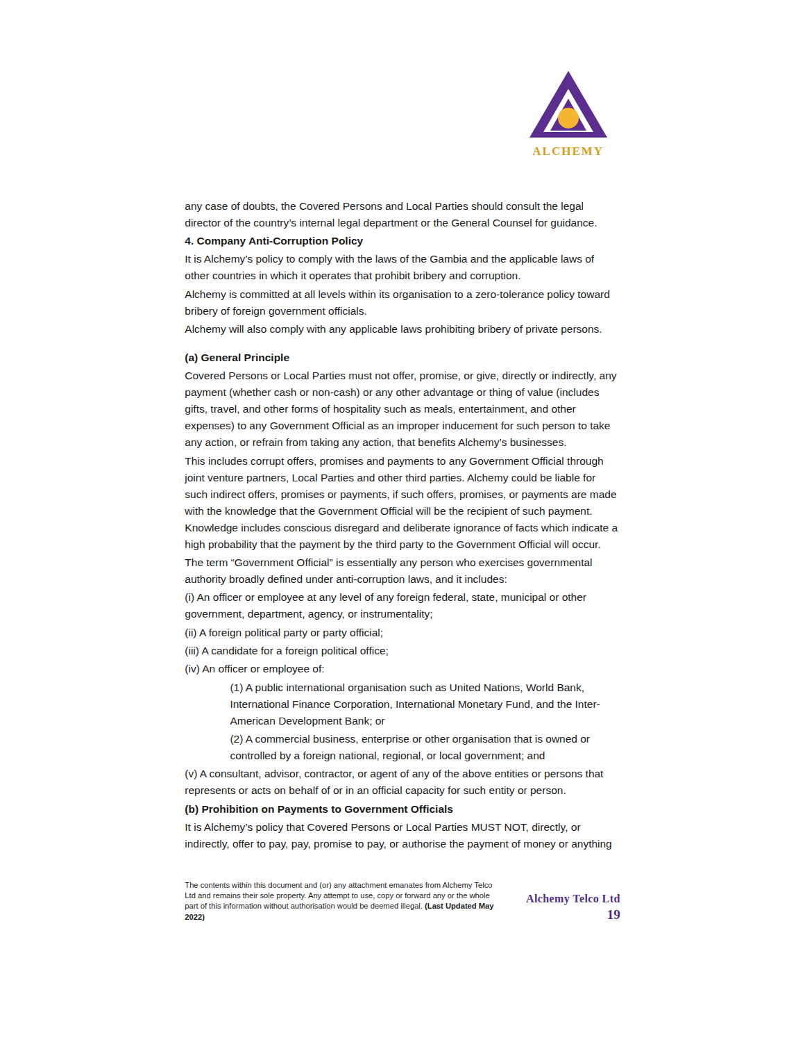ALCHEMY
any case of doubts, the Covered Persons and Local Parties should consult the legal director of the country’s internal legal department or the General Counsel for guidance.
4. Company Anti-Corruption Policy
It is Alchemy’s policy to comply with the laws of the Gambia and the applicable laws of other countries in which it operates that prohibit bribery and corruption.
Alchemy is committed at all levels within its organisation to a zero-tolerance policy toward bribery of foreign government officials.
Alchemy will also comply with any applicable laws prohibiting bribery of private persons.
(a) General Principle
Covered Persons or Local Parties must not offer, promise, or give, directly or indirectly, any payment (whether cash or non-cash) or any other advantage or thing of value (includes gifts, travel, and other forms of hospitality such as meals, entertainment, and other expenses) to any Government Official as an improper inducement for such person to take any action, or refrain from taking any action, that benefits Alchemy’s businesses.
This includes corrupt offers, promises and payments to any Government Official through joint venture partners, Local Parties and other third parties. Alchemy could be liable for such indirect offers, promises or payments, if such offers, promises, or payments are made with the knowledge that the Government Official will be the recipient of such payment. Knowledge includes conscious disregard and deliberate ignorance of facts which indicate a high probability that the payment by the third party to the Government Official will occur.
The term “Government Official” is essentially any person who exercises governmental authority broadly defined under anti-corruption laws, and it includes:
(i) An officer or employee at any level of any foreign federal, state, municipal or other government, department, agency, or instrumentality;
(ii) A foreign political party or party official;
(iii) A candidate for a foreign political office;
(iv) An officer or employee of:
(1) A public international organisation such as United Nations, World Bank, International Finance Corporation, International Monetary Fund, and the Inter-American Development Bank; or
(2) A commercial business, enterprise or other organisation that is owned or controlled by a foreign national, regional, or local government; and
(v) A consultant, advisor, contractor, or agent of any of the above entities or persons that represents or acts on behalf of or in an official capacity for such entity or person.
(b) Prohibition on Payments to Government Officials
It is Alchemy’s policy that Covered Persons or Local Parties MUST NOT, directly, or indirectly, offer to pay, pay, promise to pay, or authorise the payment of money or anything
The contents within this document and (or) any attachment emanates from Alchemy Telco Ltd and remains their sole property. Any attempt to use, copy or forward any or the whole part of this information without authorisation would be deemed illegal. (Last Updated May 2022)
Alchemy Telco Ltd
19